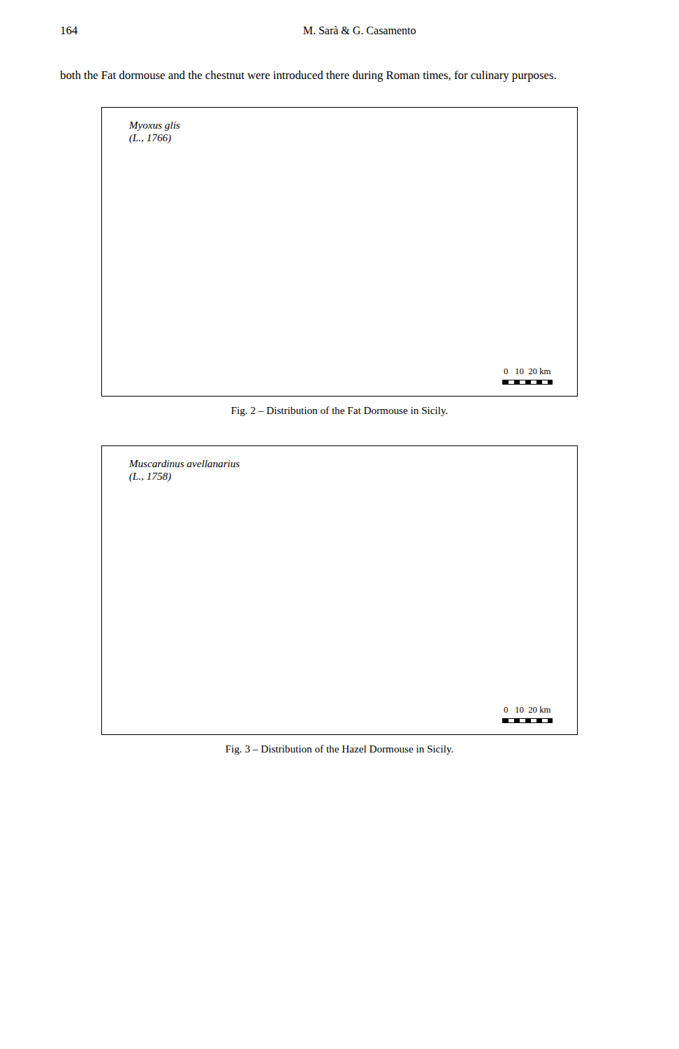164 M. Sarà & G. Casamento
both the Fat dormouse and the chestnut were introduced there during Roman times, for culinary purposes.
Myoxus glis
(L., 1766)
0 10 20 km
Fig. 2 – Distribution of the Fat Dormouse in Sicily.
Muscardinus avellanarius
(L., 1758)
0 10 20 km
Fig. 3 – Distribution of the Hazel Dormouse in Sicily.